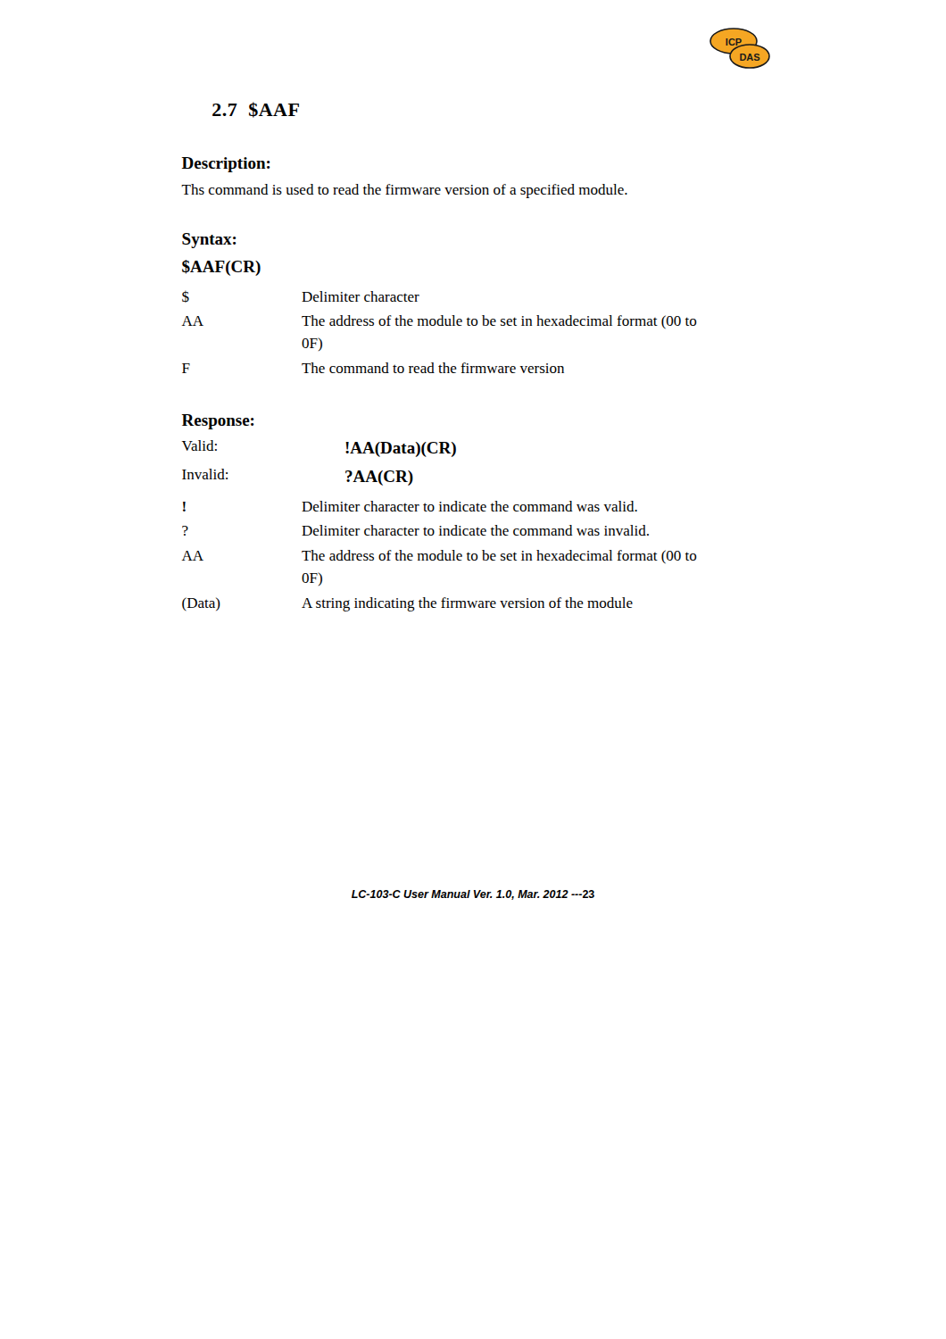ICP DAS
2.7 $AAF
Description:
Ths command is used to read the firmware version of a specified module.
Syntax:
$AAF(CR)
| $ | Delimiter character |
| AA | The address of the module to be set in hexadecimal format (00 to 0F) |
| F | The command to read the firmware version |
Response:
| Valid: | !AA(Data)(CR) |
| Invalid: | ?AA(CR) |
| ! | Delimiter character to indicate the command was valid. |
| ? | Delimiter character to indicate the command was invalid. |
| AA | The address of the module to be set in hexadecimal format (00 to 0F) |
| (Data) | A string indicating the firmware version of the module |
LC-103-C User Manual Ver. 1.0, Mar. 2012 ---23